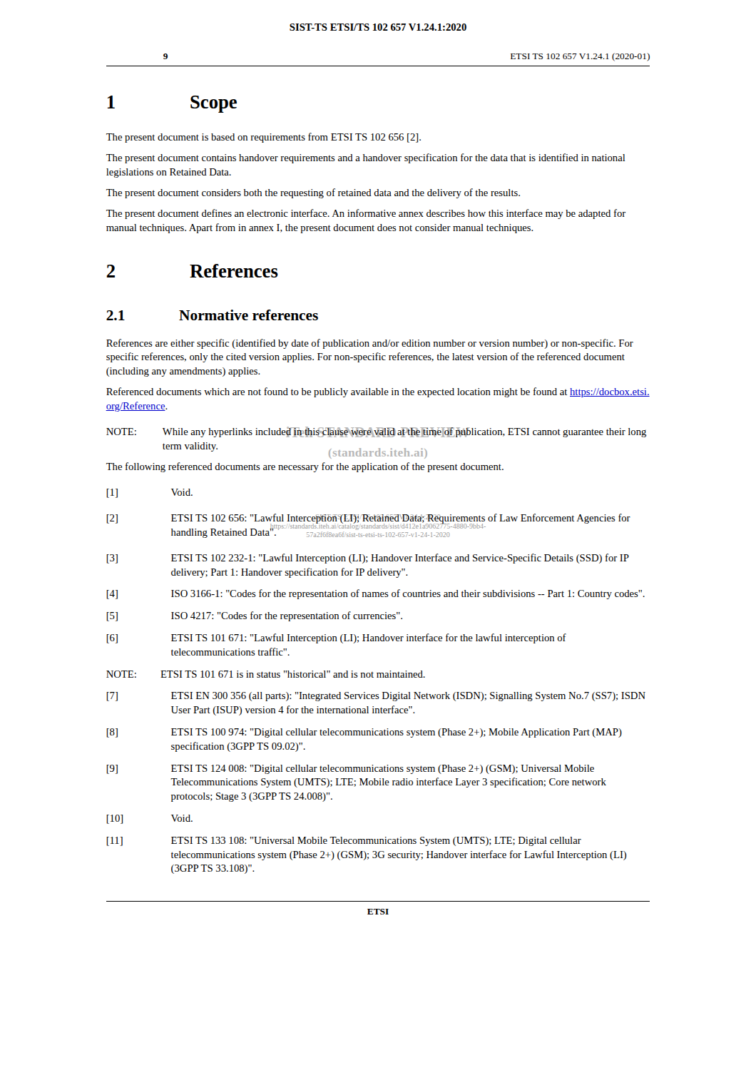SIST-TS ETSI/TS 102 657 V1.24.1:2020
9 ETSI TS 102 657 V1.24.1 (2020-01)
1 Scope
The present document is based on requirements from ETSI TS 102 656 [2].
The present document contains handover requirements and a handover specification for the data that is identified in national legislations on Retained Data.
The present document considers both the requesting of retained data and the delivery of the results.
The present document defines an electronic interface. An informative annex describes how this interface may be adapted for manual techniques. Apart from in annex I, the present document does not consider manual techniques.
2 References
2.1 Normative references
References are either specific (identified by date of publication and/or edition number or version number) or non-specific. For specific references, only the cited version applies. For non-specific references, the latest version of the referenced document (including any amendments) applies.
Referenced documents which are not found to be publicly available in the expected location might be found at https://docbox.etsi.org/Reference.
iTeh STANDARD PREVIEW
(standards.iteh.ai)
NOTE: While any hyperlinks included in this clause were valid at the time of publication, ETSI cannot guarantee their long term validity.
The following referenced documents are necessary for the application of the present document.
[1] Void.
SIST-TS ETSI/TS 102 657 V1.24.1:2020
https://standards.iteh.ai/catalog/standards/sist/d412e1a9062775-4880-9bb4-
57a2f6f8ea6f/sist-ts-etsi-ts-102-657-v1-24-1-2020
[2] ETSI TS 102 656: "Lawful Interception (LI); Retained Data; Requirements of Law Enforcement Agencies for handling Retained Data".
[3] ETSI TS 102 232-1: "Lawful Interception (LI); Handover Interface and Service-Specific Details (SSD) for IP delivery; Part 1: Handover specification for IP delivery".
[4] ISO 3166-1: "Codes for the representation of names of countries and their subdivisions -- Part 1: Country codes".
[5] ISO 4217: "Codes for the representation of currencies".
[6] ETSI TS 101 671: "Lawful Interception (LI); Handover interface for the lawful interception of telecommunications traffic".
NOTE: ETSI TS 101 671 is in status "historical" and is not maintained.
[7] ETSI EN 300 356 (all parts): "Integrated Services Digital Network (ISDN); Signalling System No.7 (SS7); ISDN User Part (ISUP) version 4 for the international interface".
[8] ETSI TS 100 974: "Digital cellular telecommunications system (Phase 2+); Mobile Application Part (MAP) specification (3GPP TS 09.02)".
[9] ETSI TS 124 008: "Digital cellular telecommunications system (Phase 2+) (GSM); Universal Mobile Telecommunications System (UMTS); LTE; Mobile radio interface Layer 3 specification; Core network protocols; Stage 3 (3GPP TS 24.008)".
[10] Void.
[11] ETSI TS 133 108: "Universal Mobile Telecommunications System (UMTS); LTE; Digital cellular telecommunications system (Phase 2+) (GSM); 3G security; Handover interface for Lawful Interception (LI) (3GPP TS 33.108)".
ETSI